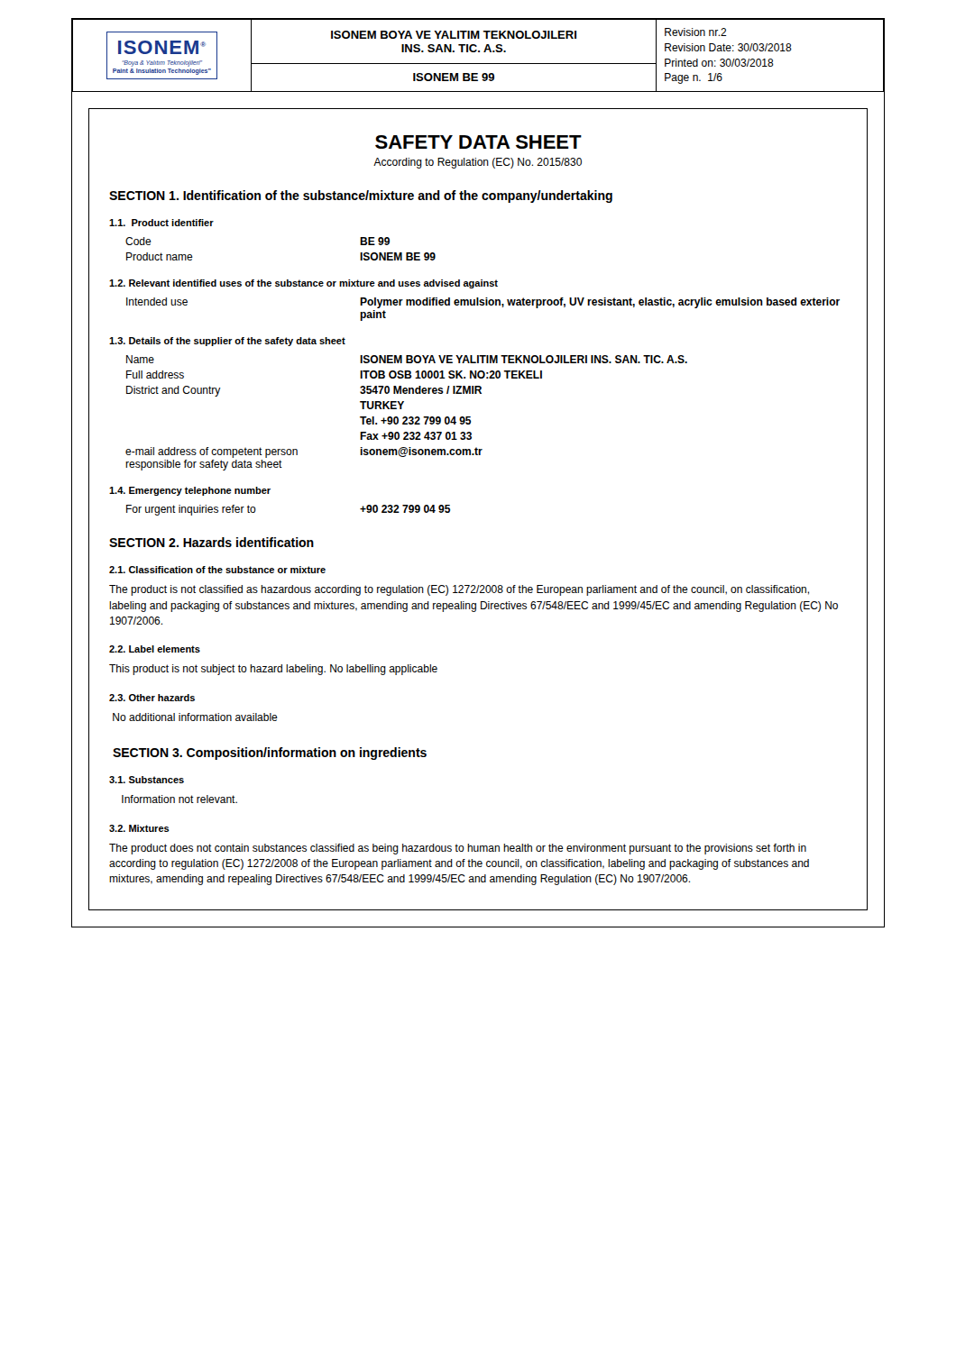| ISONEM ® “Boya & Yalıtım Teknolojileri” Paint & Insulation Technologies” | ISONEM BOYA VE YALITIM TEKNOLOJILERI INS. SAN. TIC. A.S. | Revision nr.2 Revision Date: 30/03/2018 Printed on: 30/03/2018 Page n. 1/6 |
| ISONEM BE 99 |
SAFETY DATA SHEET
According to Regulation (EC) No. 2015/830
SECTION 1. Identification of the substance/mixture and of the company/undertaking
1.1. Product identifier
Code BE 99
Product name ISONEM BE 99
1.2. Relevant identified uses of the substance or mixture and uses advised against
Intended use Polymer modified emulsion, waterproof, UV resistant, elastic, acrylic emulsion based exterior paint
1.3. Details of the supplier of the safety data sheet
Name ISONEM BOYA VE YALITIM TEKNOLOJILERI INS. SAN. TIC. A.S.
Full address ITOB OSB 10001 SK. NO:20 TEKELI
District and Country 35470 Menderes / IZMIR
TURKEY
Tel. +90 232 799 04 95
Fax +90 232 437 01 33
e-mail address of competent person
responsible for safety data sheet isonem@isonem.com.tr
1.4. Emergency telephone number
For urgent inquiries refer to+90 232 799 04 95
SECTION 2. Hazards identification
2.1. Classification of the substance or mixture
The product is not classified as hazardous according to regulation (EC) 1272/2008 of the European parliament and of the council, on classification, labeling and packaging of substances and mixtures, amending and repealing Directives 67/548/EEC and 1999/45/EC and amending Regulation (EC) No 1907/2006.
2.2. Label elements
This product is not subject to hazard labeling. No labelling applicable
2.3. Other hazards
No additional information available
SECTION 3. Composition/information on ingredients
3.1. Substances
Information not relevant.
3.2. Mixtures
The product does not contain substances classified as being hazardous to human health or the environment pursuant to the provisions set forth in according to regulation (EC) 1272/2008 of the European parliament and of the council, on classification, labeling and packaging of substances and mixtures, amending and repealing Directives 67/548/EEC and 1999/45/EC and amending Regulation (EC) No 1907/2006.